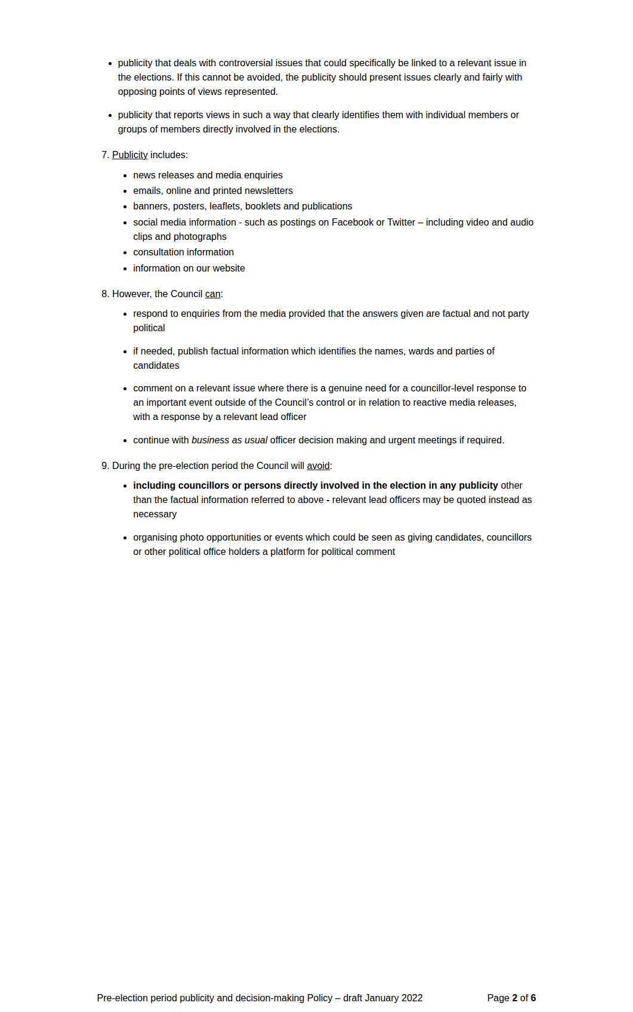publicity that deals with controversial issues that could specifically be linked to a relevant issue in the elections. If this cannot be avoided, the publicity should present issues clearly and fairly with opposing points of views represented.
publicity that reports views in such a way that clearly identifies them with individual members or groups of members directly involved in the elections.
Publicity includes:
news releases and media enquiries
emails, online and printed newsletters
banners, posters, leaflets, booklets and publications
social media information - such as postings on Facebook or Twitter – including video and audio clips and photographs
consultation information
information on our website
However, the Council can:
respond to enquiries from the media provided that the answers given are factual and not party political
if needed, publish factual information which identifies the names, wards and parties of candidates
comment on a relevant issue where there is a genuine need for a councillor-level response to an important event outside of the Council’s control or in relation to reactive media releases, with a response by a relevant lead officer
continue with business as usual officer decision making and urgent meetings if required.
During the pre-election period the Council will avoid:
including councillors or persons directly involved in the election in any publicity other than the factual information referred to above - relevant lead officers may be quoted instead as necessary
organising photo opportunities or events which could be seen as giving candidates, councillors or other political office holders a platform for political comment
Pre-election period publicity and decision-making Policy – draft January 2022 Page 2 of 6